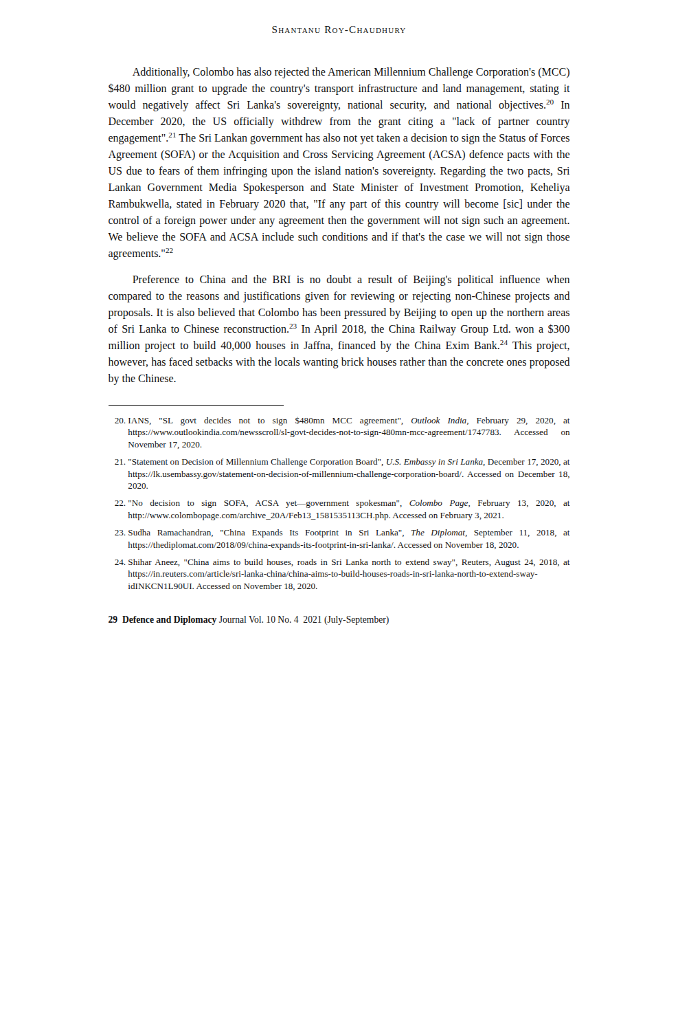Shantanu Roy-Chaudhury
Additionally, Colombo has also rejected the American Millennium Challenge Corporation's (MCC) $480 million grant to upgrade the country's transport infrastructure and land management, stating it would negatively affect Sri Lanka's sovereignty, national security, and national objectives.20 In December 2020, the US officially withdrew from the grant citing a "lack of partner country engagement".21 The Sri Lankan government has also not yet taken a decision to sign the Status of Forces Agreement (SOFA) or the Acquisition and Cross Servicing Agreement (ACSA) defence pacts with the US due to fears of them infringing upon the island nation's sovereignty. Regarding the two pacts, Sri Lankan Government Media Spokesperson and State Minister of Investment Promotion, Keheliya Rambukwella, stated in February 2020 that, "If any part of this country will become [sic] under the control of a foreign power under any agreement then the government will not sign such an agreement. We believe the SOFA and ACSA include such conditions and if that's the case we will not sign those agreements."22
Preference to China and the BRI is no doubt a result of Beijing's political influence when compared to the reasons and justifications given for reviewing or rejecting non-Chinese projects and proposals. It is also believed that Colombo has been pressured by Beijing to open up the northern areas of Sri Lanka to Chinese reconstruction.23 In April 2018, the China Railway Group Ltd. won a $300 million project to build 40,000 houses in Jaffna, financed by the China Exim Bank.24 This project, however, has faced setbacks with the locals wanting brick houses rather than the concrete ones proposed by the Chinese.
IANS, "SL govt decides not to sign $480mn MCC agreement", Outlook India, February 29, 2020, at https://www.outlookindia.com/newsscroll/sl-govt-decides-not-to-sign-480mn-mcc-agreement/1747783. Accessed on November 17, 2020.
"Statement on Decision of Millennium Challenge Corporation Board", U.S. Embassy in Sri Lanka, December 17, 2020, at https://lk.usembassy.gov/statement-on-decision-of-millennium-challenge-corporation-board/. Accessed on December 18, 2020.
"No decision to sign SOFA, ACSA yet—government spokesman", Colombo Page, February 13, 2020, at http://www.colombopage.com/archive_20A/Feb13_1581535113CH.php. Accessed on February 3, 2021.
Sudha Ramachandran, "China Expands Its Footprint in Sri Lanka", The Diplomat, September 11, 2018, at https://thediplomat.com/2018/09/china-expands-its-footprint-in-sri-lanka/. Accessed on November 18, 2020.
Shihar Aneez, "China aims to build houses, roads in Sri Lanka north to extend sway", Reuters, August 24, 2018, at https://in.reuters.com/article/sri-lanka-china/china-aims-to-build-houses-roads-in-sri-lanka-north-to-extend-sway-idINKCN1L90UI. Accessed on November 18, 2020.
29 Defence and Diplomacy Journal Vol. 10 No. 4 2021 (July-September)